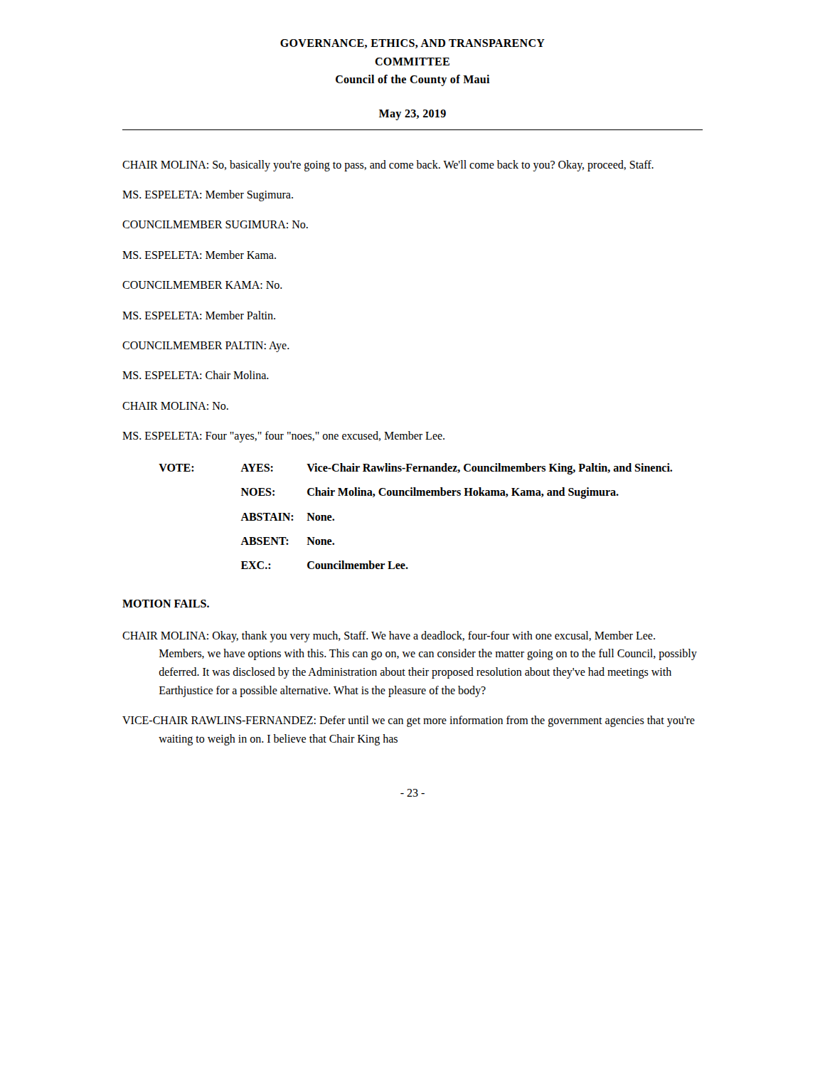Governance, Ethics, and Transparency
Committee
Council of the County of Maui
May 23, 2019
Chair Molina: So, basically you're going to pass, and come back. We'll come back to you? Okay, proceed, Staff.
Ms. Espeleta: Member Sugimura.
Councilmember Sugimura: No.
Ms. Espeleta: Member Kama.
Councilmember Kama: No.
Ms. Espeleta: Member Paltin.
Councilmember Paltin: Aye.
Ms. Espeleta: Chair Molina.
Chair Molina: No.
Ms. Espeleta: Four "ayes," four "noes," one excused, Member Lee.
| VOTE: | AYES: | Vice-Chair Rawlins-Fernandez, Councilmembers King, Paltin, and Sinenci. |
| | NOES: | Chair Molina, Councilmembers Hokama, Kama, and Sugimura. |
| | ABSTAIN: | None. |
| | ABSENT: | None. |
| | EXC.: | Councilmember Lee. |
MOTION FAILS.
Chair Molina: Okay, thank you very much, Staff. We have a deadlock, four-four with one excusal, Member Lee. Members, we have options with this. This can go on, we can consider the matter going on to the full Council, possibly deferred. It was disclosed by the Administration about their proposed resolution about they've had meetings with Earthjustice for a possible alternative. What is the pleasure of the body?
Vice-Chair Rawlins-Fernandez: Defer until we can get more information from the government agencies that you're waiting to weigh in on. I believe that Chair King has
- 23 -